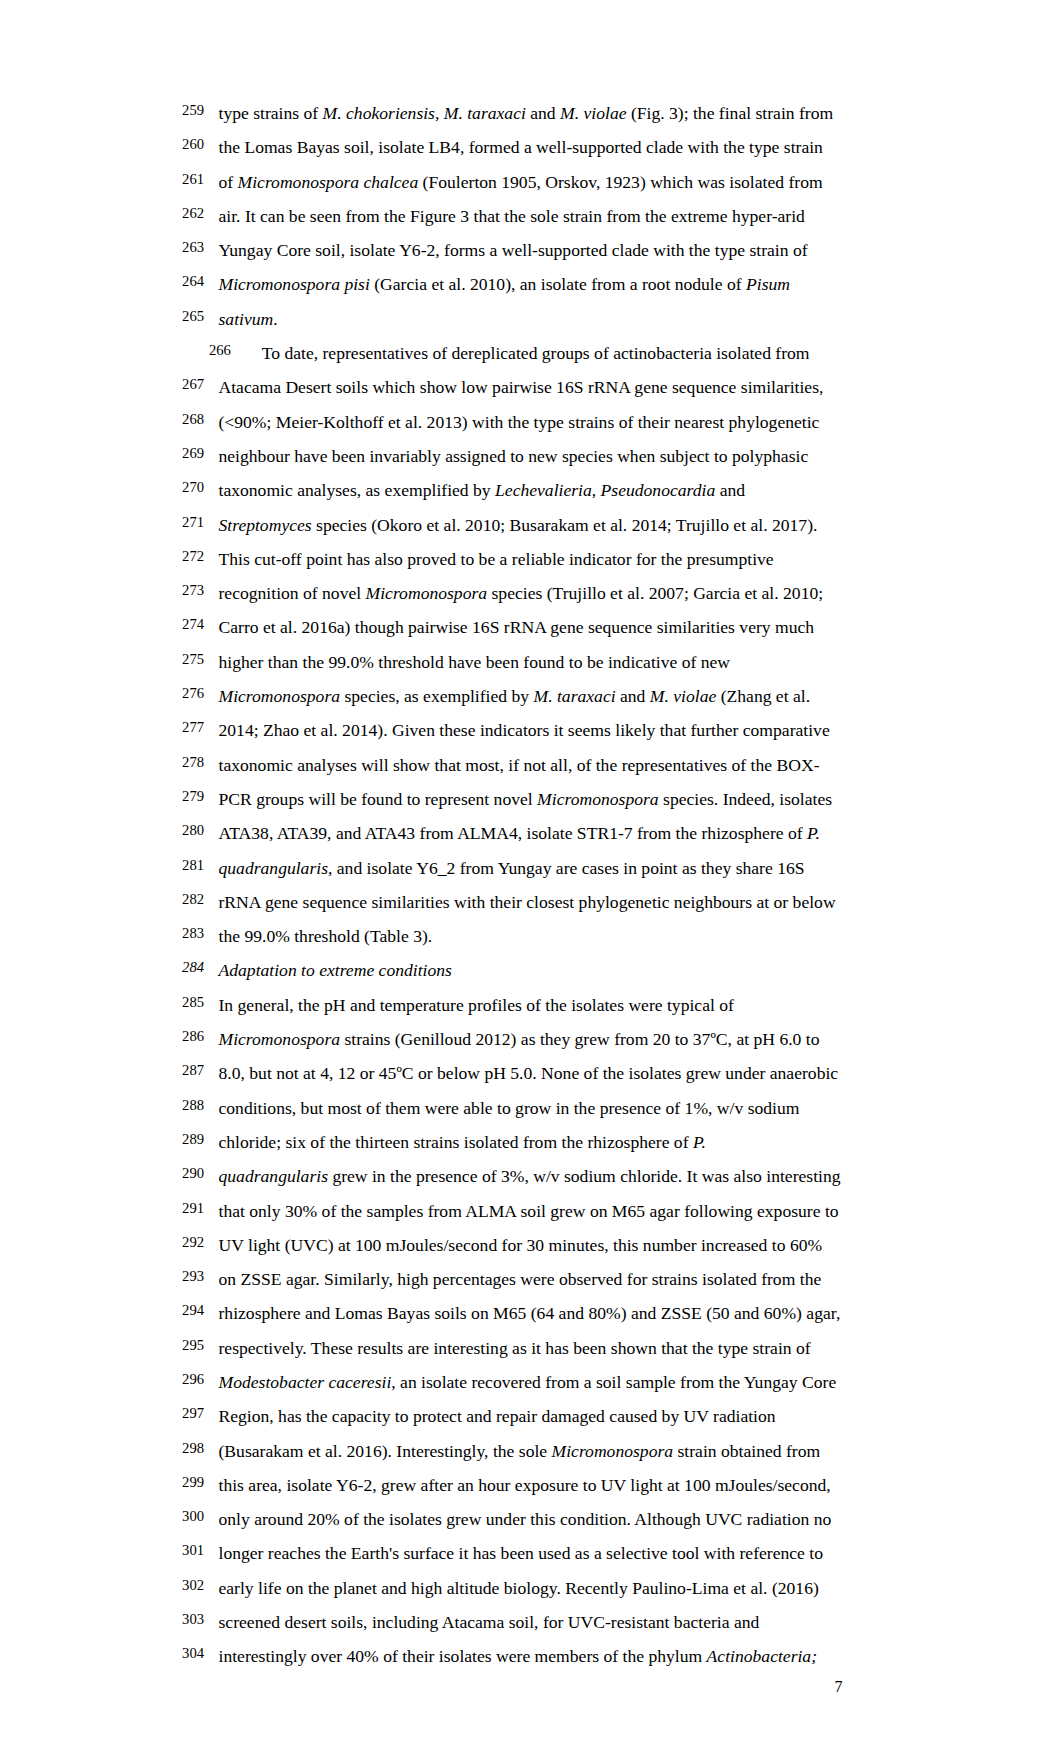type strains of M. chokoriensis, M. taraxaci and M. violae (Fig. 3); the final strain from
the Lomas Bayas soil, isolate LB4, formed a well-supported clade with the type strain
of Micromonospora chalcea (Foulerton 1905, Orskov, 1923) which was isolated from
air. It can be seen from the Figure 3 that the sole strain from the extreme hyper-arid
Yungay Core soil, isolate Y6-2, forms a well-supported clade with the type strain of
Micromonospora pisi (Garcia et al. 2010), an isolate from a root nodule of Pisum
sativum.
To date, representatives of dereplicated groups of actinobacteria isolated from
Atacama Desert soils which show low pairwise 16S rRNA gene sequence similarities,
(<90%; Meier-Kolthoff et al. 2013) with the type strains of their nearest phylogenetic
neighbour have been invariably assigned to new species when subject to polyphasic
taxonomic analyses, as exemplified by Lechevalieria, Pseudonocardia and
Streptomyces species (Okoro et al. 2010; Busarakam et al. 2014; Trujillo et al. 2017).
This cut-off point has also proved to be a reliable indicator for the presumptive
recognition of novel Micromonospora species (Trujillo et al. 2007; Garcia et al. 2010;
Carro et al. 2016a) though pairwise 16S rRNA gene sequence similarities very much
higher than the 99.0% threshold have been found to be indicative of new
Micromonospora species, as exemplified by M. taraxaci and M. violae (Zhang et al.
2014; Zhao et al. 2014). Given these indicators it seems likely that further comparative
taxonomic analyses will show that most, if not all, of the representatives of the BOX-
PCR groups will be found to represent novel Micromonospora species. Indeed, isolates
ATA38, ATA39, and ATA43 from ALMA4, isolate STR1-7 from the rhizosphere of P.
quadrangularis, and isolate Y6_2 from Yungay are cases in point as they share 16S
rRNA gene sequence similarities with their closest phylogenetic neighbours at or below
the 99.0% threshold (Table 3).
Adaptation to extreme conditions
In general, the pH and temperature profiles of the isolates were typical of
Micromonospora strains (Genilloud 2012) as they grew from 20 to 37ºC, at pH 6.0 to
8.0, but not at 4, 12 or 45ºC or below pH 5.0. None of the isolates grew under anaerobic
conditions, but most of them were able to grow in the presence of 1%, w/v sodium
chloride; six of the thirteen strains isolated from the rhizosphere of P.
quadrangularis grew in the presence of 3%, w/v sodium chloride. It was also interesting
that only 30% of the samples from ALMA soil grew on M65 agar following exposure to
UV light (UVC) at 100 mJoules/second for 30 minutes, this number increased to 60%
on ZSSE agar. Similarly, high percentages were observed for strains isolated from the
rhizosphere and Lomas Bayas soils on M65 (64 and 80%) and ZSSE (50 and 60%) agar,
respectively. These results are interesting as it has been shown that the type strain of
Modestobacter caceresii, an isolate recovered from a soil sample from the Yungay Core
Region, has the capacity to protect and repair damaged caused by UV radiation
(Busarakam et al. 2016). Interestingly, the sole Micromonospora strain obtained from
this area, isolate Y6-2, grew after an hour exposure to UV light at 100 mJoules/second,
only around 20% of the isolates grew under this condition. Although UVC radiation no
longer reaches the Earth's surface it has been used as a selective tool with reference to
early life on the planet and high altitude biology. Recently Paulino-Lima et al. (2016)
screened desert soils, including Atacama soil, for UVC-resistant bacteria and
interestingly over 40% of their isolates were members of the phylum Actinobacteria;
7